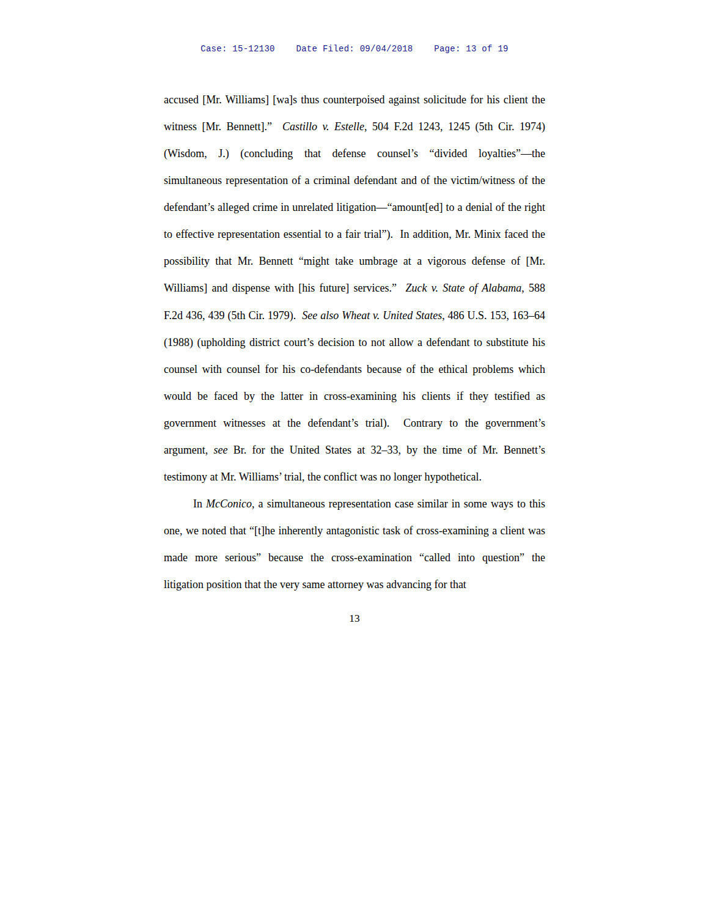Case: 15-12130 Date Filed: 09/04/2018 Page: 13 of 19
accused [Mr. Williams] [wa]s thus counterpoised against solicitude for his client the witness [Mr. Bennett].” Castillo v. Estelle, 504 F.2d 1243, 1245 (5th Cir. 1974) (Wisdom, J.) (concluding that defense counsel’s “divided loyalties”—the simultaneous representation of a criminal defendant and of the victim/witness of the defendant’s alleged crime in unrelated litigation—“amount[ed] to a denial of the right to effective representation essential to a fair trial”). In addition, Mr. Minix faced the possibility that Mr. Bennett “might take umbrage at a vigorous defense of [Mr. Williams] and dispense with [his future] services.” Zuck v. State of Alabama, 588 F.2d 436, 439 (5th Cir. 1979). See also Wheat v. United States, 486 U.S. 153, 163–64 (1988) (upholding district court’s decision to not allow a defendant to substitute his counsel with counsel for his co-defendants because of the ethical problems which would be faced by the latter in cross-examining his clients if they testified as government witnesses at the defendant’s trial). Contrary to the government’s argument, see Br. for the United States at 32–33, by the time of Mr. Bennett’s testimony at Mr. Williams’ trial, the conflict was no longer hypothetical.
In McConico, a simultaneous representation case similar in some ways to this one, we noted that “[t]he inherently antagonistic task of cross-examining a client was made more serious” because the cross-examination “called into question” the litigation position that the very same attorney was advancing for that
13